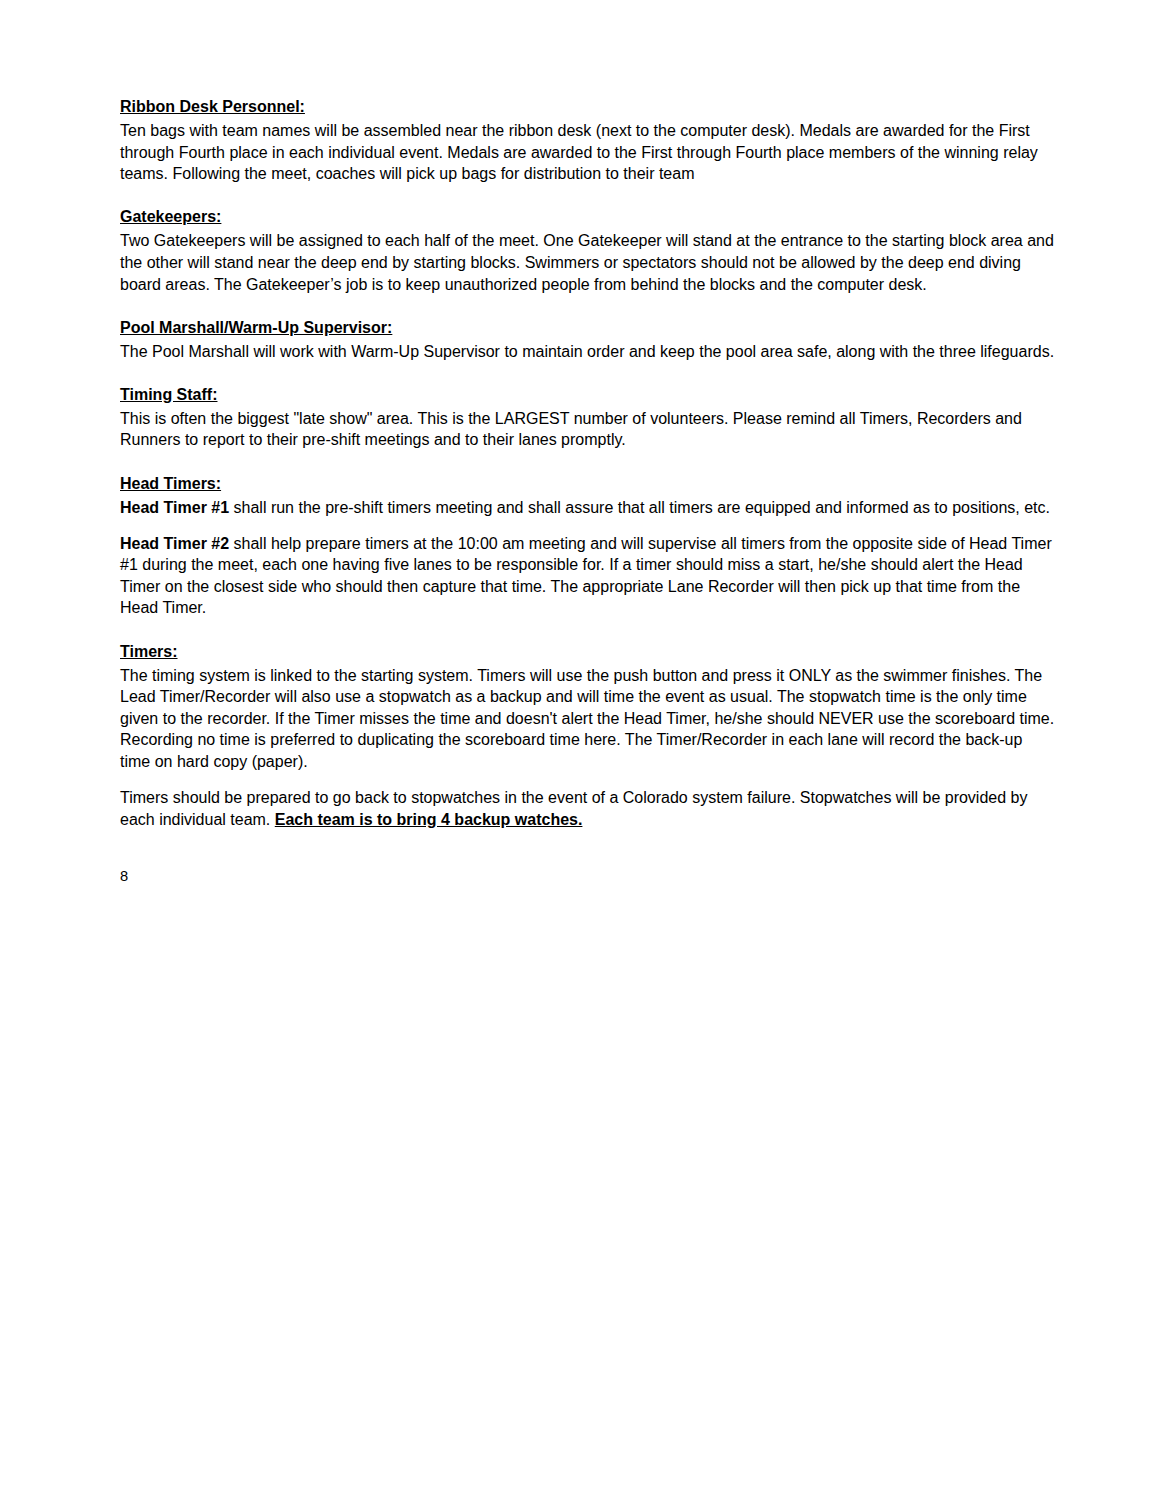Ribbon Desk Personnel:
Ten bags with team names will be assembled near the ribbon desk (next to the computer desk). Medals are awarded for the First through Fourth place in each individual event. Medals are awarded to the First through Fourth place members of the winning relay teams. Following the meet, coaches will pick up bags for distribution to their team
Gatekeepers:
Two Gatekeepers will be assigned to each half of the meet. One Gatekeeper will stand at the entrance to the starting block area and the other will stand near the deep end by starting blocks. Swimmers or spectators should not be allowed by the deep end diving board areas. The Gatekeeper’s job is to keep unauthorized people from behind the blocks and the computer desk.
Pool Marshall/Warm-Up Supervisor:
The Pool Marshall will work with Warm-Up Supervisor to maintain order and keep the pool area safe, along with the three lifeguards.
Timing Staff:
This is often the biggest "late show" area. This is the LARGEST number of volunteers. Please remind all Timers, Recorders and Runners to report to their pre-shift meetings and to their lanes promptly.
Head Timers:
Head Timer #1 shall run the pre-shift timers meeting and shall assure that all timers are equipped and informed as to positions, etc.
Head Timer #2 shall help prepare timers at the 10:00 am meeting and will supervise all timers from the opposite side of Head Timer #1 during the meet, each one having five lanes to be responsible for. If a timer should miss a start, he/she should alert the Head Timer on the closest side who should then capture that time. The appropriate Lane Recorder will then pick up that time from the Head Timer.
Timers:
The timing system is linked to the starting system. Timers will use the push button and press it ONLY as the swimmer finishes. The Lead Timer/Recorder will also use a stopwatch as a backup and will time the event as usual. The stopwatch time is the only time given to the recorder. If the Timer misses the time and doesn't alert the Head Timer, he/she should NEVER use the scoreboard time. Recording no time is preferred to duplicating the scoreboard time here. The Timer/Recorder in each lane will record the back-up time on hard copy (paper).
Timers should be prepared to go back to stopwatches in the event of a Colorado system failure. Stopwatches will be provided by each individual team. Each team is to bring 4 backup watches.
8